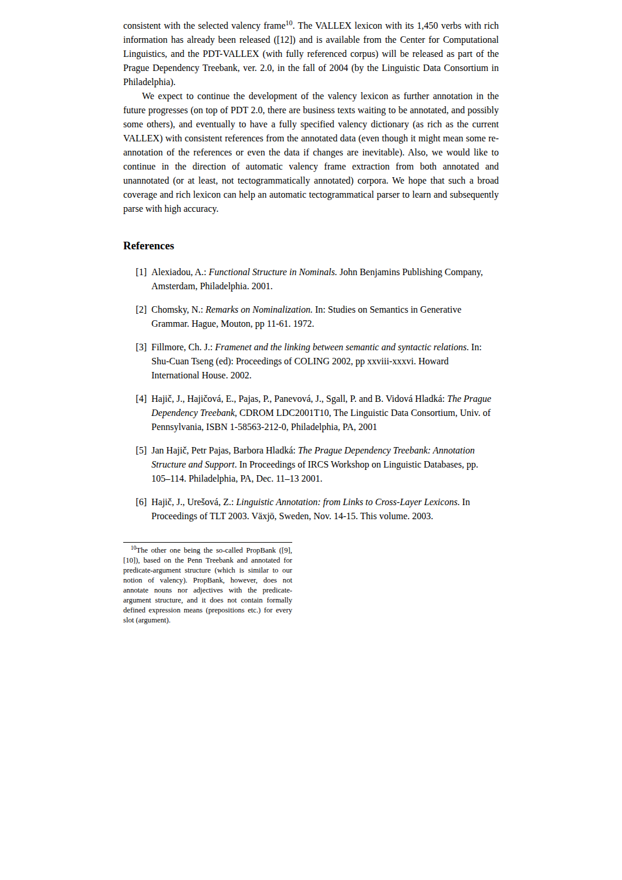consistent with the selected valency frame10. The VALLEX lexicon with its 1,450 verbs with rich information has already been released ([12]) and is available from the Center for Computational Linguistics, and the PDT-VALLEX (with fully referenced corpus) will be released as part of the Prague Dependency Treebank, ver. 2.0, in the fall of 2004 (by the Linguistic Data Consortium in Philadelphia).
We expect to continue the development of the valency lexicon as further annotation in the future progresses (on top of PDT 2.0, there are business texts waiting to be annotated, and possibly some others), and eventually to have a fully specified valency dictionary (as rich as the current VALLEX) with consistent references from the annotated data (even though it might mean some re-annotation of the references or even the data if changes are inevitable). Also, we would like to continue in the direction of automatic valency frame extraction from both annotated and unannotated (or at least, not tectogrammatically annotated) corpora. We hope that such a broad coverage and rich lexicon can help an automatic tectogrammatical parser to learn and subsequently parse with high accuracy.
References
[1] Alexiadou, A.: Functional Structure in Nominals. John Benjamins Publishing Company, Amsterdam, Philadelphia. 2001.
[2] Chomsky, N.: Remarks on Nominalization. In: Studies on Semantics in Generative Grammar. Hague, Mouton, pp 11-61. 1972.
[3] Fillmore, Ch. J.: Framenet and the linking between semantic and syntactic relations. In: Shu-Cuan Tseng (ed): Proceedings of COLING 2002, pp xxviii-xxxvi. Howard International House. 2002.
[4] Hajič, J., Hajičová, E., Pajas, P., Panevová, J., Sgall, P. and B. Vidová Hladká: The Prague Dependency Treebank, CDROM LDC2001T10, The Linguistic Data Consortium, Univ. of Pennsylvania, ISBN 1-58563-212-0, Philadelphia, PA, 2001
[5] Jan Hajič, Petr Pajas, Barbora Hladká: The Prague Dependency Treebank: Annotation Structure and Support. In Proceedings of IRCS Workshop on Linguistic Databases, pp. 105–114. Philadelphia, PA, Dec. 11–13 2001.
[6] Hajič, J., Urešová, Z.: Linguistic Annotation: from Links to Cross-Layer Lexicons. In Proceedings of TLT 2003. Växjö, Sweden, Nov. 14-15. This volume. 2003.
10The other one being the so-called PropBank ([9], [10]), based on the Penn Treebank and annotated for predicate-argument structure (which is similar to our notion of valency). PropBank, however, does not annotate nouns nor adjectives with the predicate-argument structure, and it does not contain formally defined expression means (prepositions etc.) for every slot (argument).